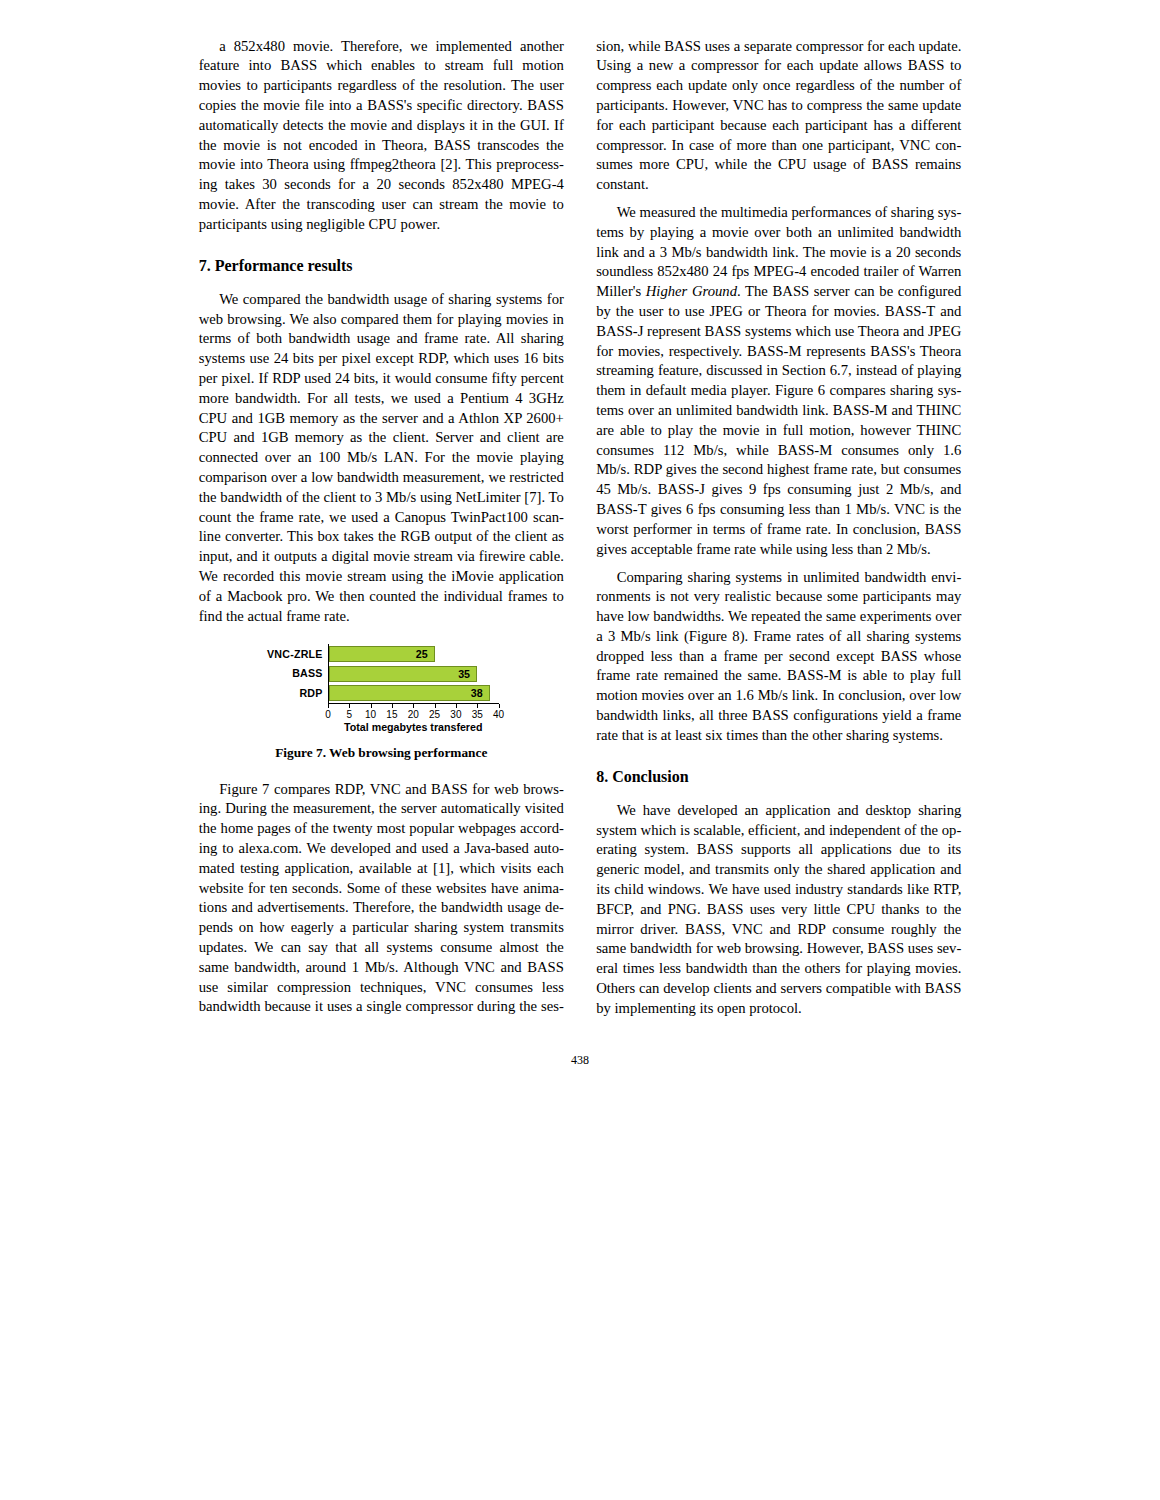a 852x480 movie. Therefore, we implemented another feature into BASS which enables to stream full motion movies to participants regardless of the resolution. The user copies the movie file into a BASS's specific directory. BASS automatically detects the movie and displays it in the GUI. If the movie is not encoded in Theora, BASS transcodes the movie into Theora using ffmpeg2theora [2]. This preprocessing takes 30 seconds for a 20 seconds 852x480 MPEG-4 movie. After the transcoding user can stream the movie to participants using negligible CPU power.
7. Performance results
We compared the bandwidth usage of sharing systems for web browsing. We also compared them for playing movies in terms of both bandwidth usage and frame rate. All sharing systems use 24 bits per pixel except RDP, which uses 16 bits per pixel. If RDP used 24 bits, it would consume fifty percent more bandwidth. For all tests, we used a Pentium 4 3GHz CPU and 1GB memory as the server and a Athlon XP 2600+ CPU and 1GB memory as the client. Server and client are connected over an 100 Mb/s LAN. For the movie playing comparison over a low bandwidth measurement, we restricted the bandwidth of the client to 3 Mb/s using NetLimiter [7]. To count the frame rate, we used a Canopus TwinPact100 scan-line converter. This box takes the RGB output of the client as input, and it outputs a digital movie stream via firewire cable. We recorded this movie stream using the iMovie application of a Macbook pro. We then counted the individual frames to find the actual frame rate.
| VNC-ZRLE | 25 |
| BASS | 35 |
| RDP | 38 |
0
5
10
15
20
25
30
35
40
Total megabytes transfered
Figure 7. Web browsing performance
Figure 7 compares RDP, VNC and BASS for web browsing. During the measurement, the server automatically visited the home pages of the twenty most popular webpages according to alexa.com. We developed and used a Java-based automated testing application, available at [1], which visits each website for ten seconds. Some of these websites have animations and advertisements. Therefore, the bandwidth usage depends on how eagerly a particular sharing system transmits updates. We can say that all systems consume almost the same bandwidth, around 1 Mb/s. Although VNC and BASS use similar compression techniques, VNC consumes less bandwidth because it uses a single compressor during the session, while BASS uses a separate compressor for each update. Using a new a compressor for each update allows BASS to compress each update only once regardless of the number of participants. However, VNC has to compress the same update for each participant because each participant has a different compressor. In case of more than one participant, VNC consumes more CPU, while the CPU usage of BASS remains constant.
We measured the multimedia performances of sharing systems by playing a movie over both an unlimited bandwidth link and a 3 Mb/s bandwidth link. The movie is a 20 seconds soundless 852x480 24 fps MPEG-4 encoded trailer of Warren Miller's Higher Ground. The BASS server can be configured by the user to use JPEG or Theora for movies. BASS-T and BASS-J represent BASS systems which use Theora and JPEG for movies, respectively. BASS-M represents BASS's Theora streaming feature, discussed in Section 6.7, instead of playing them in default media player. Figure 6 compares sharing systems over an unlimited bandwidth link. BASS-M and THINC are able to play the movie in full motion, however THINC consumes 112 Mb/s, while BASS-M consumes only 1.6 Mb/s. RDP gives the second highest frame rate, but consumes 45 Mb/s. BASS-J gives 9 fps consuming just 2 Mb/s, and BASS-T gives 6 fps consuming less than 1 Mb/s. VNC is the worst performer in terms of frame rate. In conclusion, BASS gives acceptable frame rate while using less than 2 Mb/s.
Comparing sharing systems in unlimited bandwidth environments is not very realistic because some participants may have low bandwidths. We repeated the same experiments over a 3 Mb/s link (Figure 8). Frame rates of all sharing systems dropped less than a frame per second except BASS whose frame rate remained the same. BASS-M is able to play full motion movies over an 1.6 Mb/s link. In conclusion, over low bandwidth links, all three BASS configurations yield a frame rate that is at least six times than the other sharing systems.
8. Conclusion
We have developed an application and desktop sharing system which is scalable, efficient, and independent of the operating system. BASS supports all applications due to its generic model, and transmits only the shared application and its child windows. We have used industry standards like RTP, BFCP, and PNG. BASS uses very little CPU thanks to the mirror driver. BASS, VNC and RDP consume roughly the same bandwidth for web browsing. However, BASS uses several times less bandwidth than the others for playing movies. Others can develop clients and servers compatible with BASS by implementing its open protocol.
438